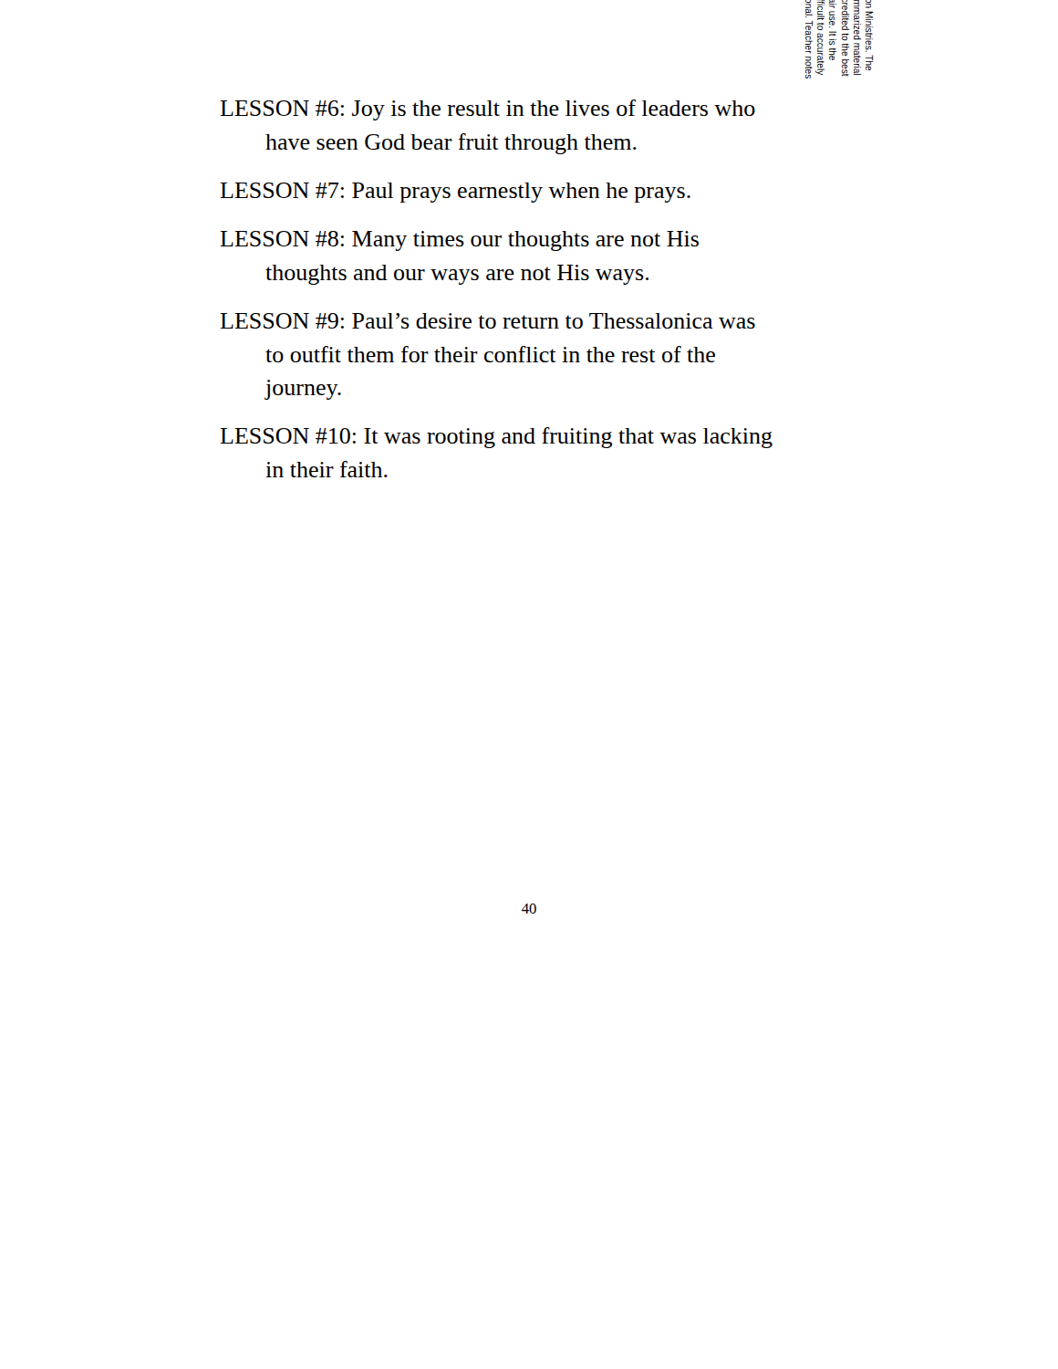Copyright © 2020 by Bible Teaching Resources by Don Anderson Ministries. The author's teacher notes incorporate quoted, paraphrased and summarized material from a variety of sources, all of which have been appropriately credited to the best of our ability. Quotations particularly reside within the realm of fair use. It is the nature of teacher notes to contain references that may prove difficult to accurately attribute. Any use of material without proper citation is unintentional. Teacher notes have been compiled by Ronnie Marroquin.
LESSON #6: Joy is the result in the lives of leaders who have seen God bear fruit through them.
LESSON #7: Paul prays earnestly when he prays.
LESSON #8: Many times our thoughts are not His thoughts and our ways are not His ways.
LESSON #9: Paul’s desire to return to Thessalonica was to outfit them for their conflict in the rest of the journey.
LESSON #10: It was rooting and fruiting that was lacking in their faith.
40